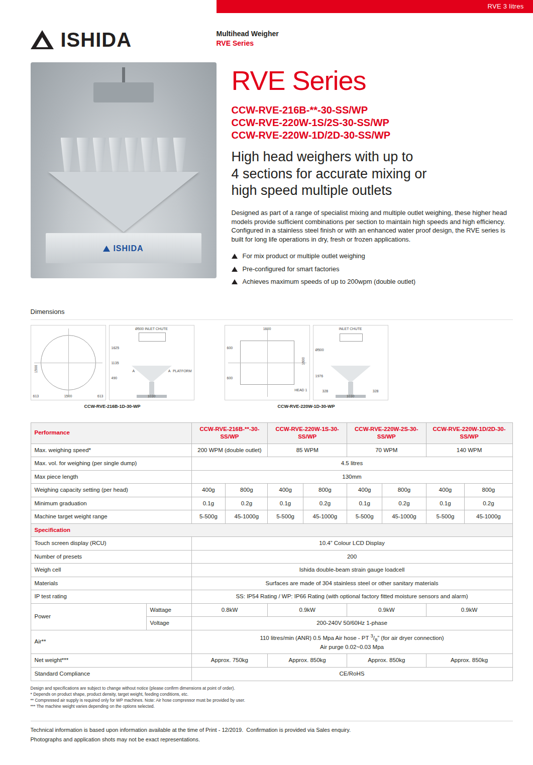RVE 3 litres
ISHIDA
Multihead Weigher
RVE Series
ISHIDA
RVE Series
CCW-RVE-216B-**-30-SS/WP
CCW-RVE-220W-1S/2S-30-SS/WP
CCW-RVE-220W-1D/2D-30-SS/WP
High head weighers with up to
4 sections for accurate mixing or
high speed multiple outlets
Designed as part of a range of specialist mixing and multiple outlet weighing, these higher head models provide sufficient combinations per section to maintain high speeds and high efficiency. Configured in a stainless steel finish or with an enhanced water proof design, the RVE series is built for long life operations in dry, fresh or frozen applications.
For mix product or multiple outlet weighing
Pre-configured for smart factories
Achieves maximum speeds of up to 200wpm (double outlet)
Dimensions
613 613 1500 1500
Ø500 INLET CHUTE
1625 1135 490 1030 PLATFORM A A
CCW-RVE-216B-1D-30-WP
1600 600 600 1600 HEAD 1
INLET CHUTE
Ø500 1976 328 328 1030
CCW-RVE-220W-1D-30-WP
| Performance | CCW-RVE-216B-**-30-SS/WP | CCW-RVE-220W-1S-30-SS/WP | CCW-RVE-220W-2S-30-SS/WP | CCW-RVE-220W-1D/2D-30-SS/WP |
| --- | --- | --- | --- | --- |
| Max. weighing speed* | 200 WPM (double outlet) | 85 WPM | 70 WPM | 140 WPM |
| Max. vol. for weighing (per single dump) | 4.5 litres |
| Max piece length | 130mm |
| Weighing capacity setting (per head) | 400g | 800g | 400g | 800g | 400g | 800g | 400g | 800g |
| Minimum graduation | 0.1g | 0.2g | 0.1g | 0.2g | 0.1g | 0.2g | 0.1g | 0.2g |
| Machine target weight range | 5-500g | 45-1000g | 5-500g | 45-1000g | 5-500g | 45-1000g | 5-500g | 45-1000g |
| Specification |
| Touch screen display (RCU) | 10.4” Colour LCD Display |
| Number of presets | 200 |
| Weigh cell | Ishida double-beam strain gauge loadcell |
| Materials | Surfaces are made of 304 stainless steel or other sanitary materials |
| IP test rating | SS: IP54 Rating / WP: IP66 Rating (with optional factory fitted moisture sensors and alarm) |
| Power | Wattage | 0.8kW | 0.9kW | 0.9kW | 0.9kW |
| Voltage | 200-240V 50/60Hz 1-phase |
| Air** | 110 litres/min (ANR) 0.5 Mpa Air hose - PT 3 / 8 ” (for air dryer connection) Air purge 0.02~0.03 Mpa |
| Net weight*** | Approx. 750kg | Approx. 850kg | Approx. 850kg | Approx. 850kg |
| Standard Compliance | CE/RoHS |
Design and specifications are subject to change without notice (please confirm dimensions at point of order).
* Depends on product shape, product density, target weight, feeding conditions, etc.
** Compressed air supply is required only for WP machines. Note: Air hose compressor must be provided by user.
*** The machine weight varies depending on the options selected.
Technical information is based upon information available at the time of Print - 12/2019. Confirmation is provided via Sales enquiry.
Photographs and application shots may not be exact representations.